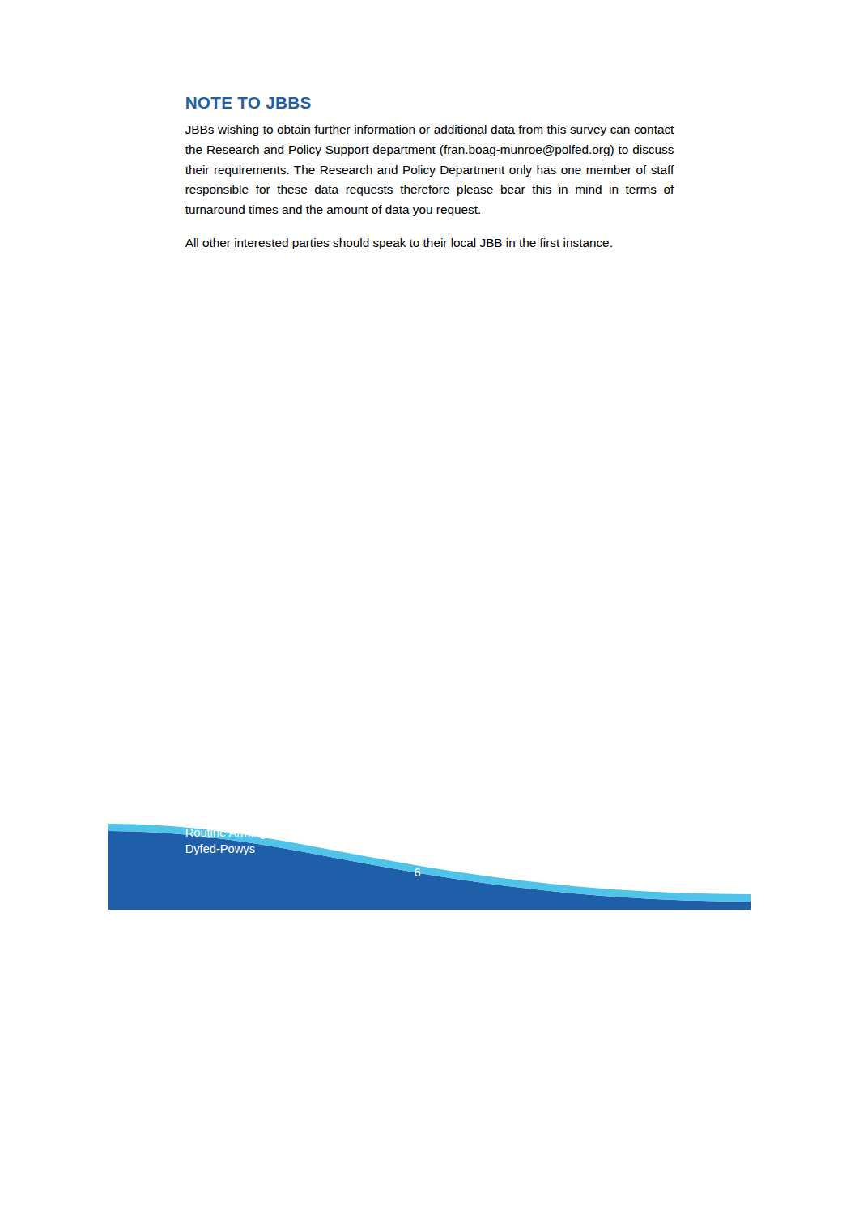NOTE TO JBBS
JBBs wishing to obtain further information or additional data from this survey can contact the Research and Policy Support department (fran.boag-munroe@polfed.org) to discuss their requirements. The Research and Policy Department only has one member of staff responsible for these data requests therefore please bear this in mind in terms of turnaround times and the amount of data you request.
All other interested parties should speak to their local JBB in the first instance.
Routine Arming Survey 2017
Dyfed-Powys
Research and Policy Support
Nicola Chandler
R013/2018
6